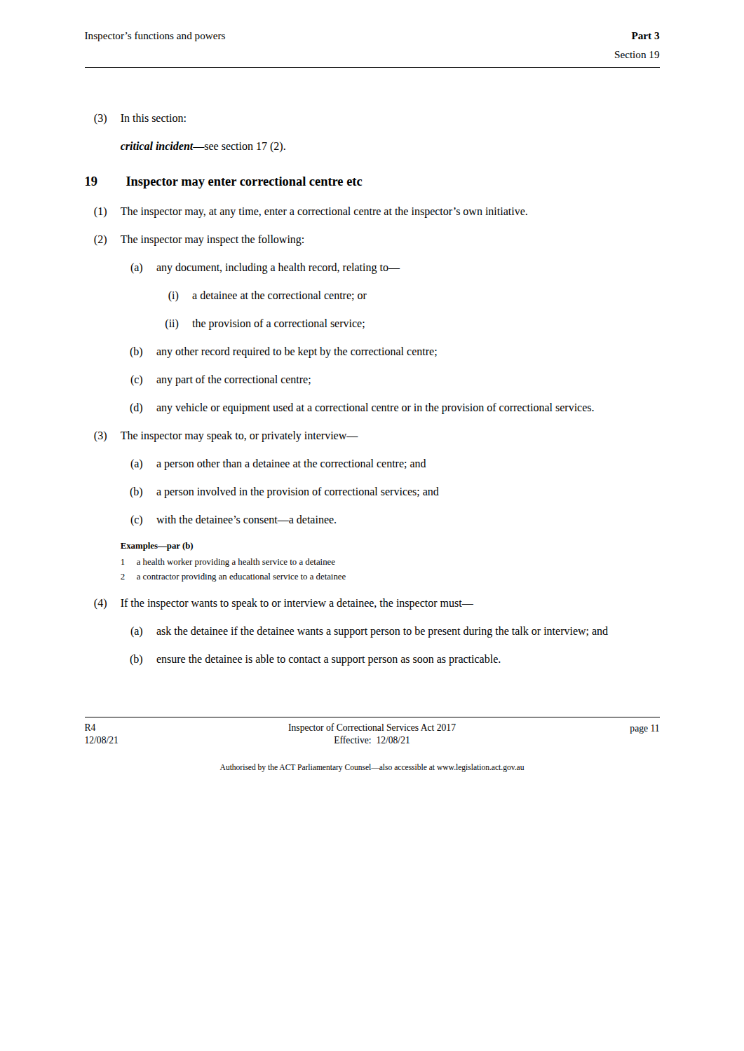Inspector’s functions and powers Part 3
Section 19
(3)
In this section:
critical incident—see section 17 (2).
19
Inspector may enter correctional centre etc
(1)
The inspector may, at any time, enter a correctional centre at the inspector’s own initiative.
(2)
The inspector may inspect the following:
(a)
any document, including a health record, relating to—
(i)
a detainee at the correctional centre; or
(ii)
the provision of a correctional service;
(b)
any other record required to be kept by the correctional centre;
(c)
any part of the correctional centre;
(d)
any vehicle or equipment used at a correctional centre or in the provision of correctional services.
(3)
The inspector may speak to, or privately interview—
(a)
a person other than a detainee at the correctional centre; and
(b)
a person involved in the provision of correctional services; and
(c)
with the detainee’s consent—a detainee.
Examples—par (b)
1 a health worker providing a health service to a detainee
2 a contractor providing an educational service to a detainee
(4)
If the inspector wants to speak to or interview a detainee, the inspector must—
(a)
ask the detainee if the detainee wants a support person to be present during the talk or interview; and
(b)
ensure the detainee is able to contact a support person as soon as practicable.
R4
12/08/21
Inspector of Correctional Services Act 2017
Effective: 12/08/21
page 11
Authorised by the ACT Parliamentary Counsel—also accessible at www.legislation.act.gov.au